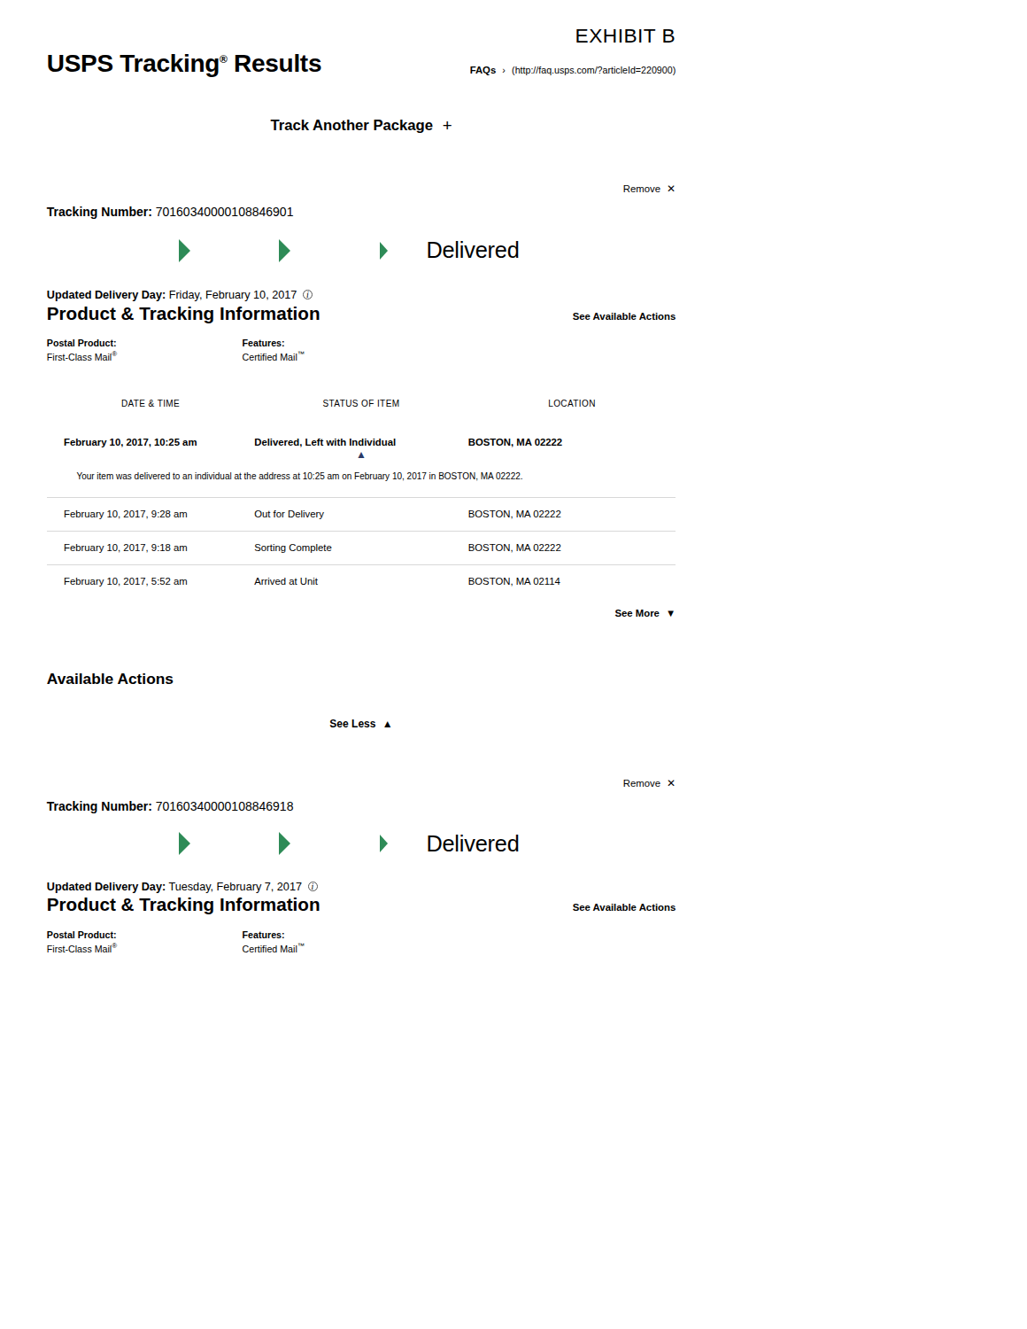EXHIBIT B
USPS Tracking® Results
FAQs › (http://faq.usps.com/?articleId=220900)
Track Another Package +
Remove ✕
Tracking Number: 70160340000108846901
Delivered
Updated Delivery Day: Friday, February 10, 2017 i
Product & Tracking Information
See Available Actions
Postal Product:
First-Class Mail®
Features:
Certified Mail™
| DATE & TIME | STATUS OF ITEM | LOCATION |
| --- | --- | --- |
| February 10, 2017, 10:25 am | Delivered, Left with Individual ▲ | BOSTON, MA 02222 |
| Your item was delivered to an individual at the address at 10:25 am on February 10, 2017 in BOSTON, MA 02222. |
| February 10, 2017, 9:28 am | Out for Delivery | BOSTON, MA 02222 |
| February 10, 2017, 9:18 am | Sorting Complete | BOSTON, MA 02222 |
| February 10, 2017, 5:52 am | Arrived at Unit | BOSTON, MA 02114 |
See More ▼
Available Actions
See Less ▲
Remove ✕
Tracking Number: 70160340000108846918
Delivered
Updated Delivery Day: Tuesday, February 7, 2017 i
Product & Tracking Information
See Available Actions
Postal Product:
First-Class Mail®
Features:
Certified Mail™